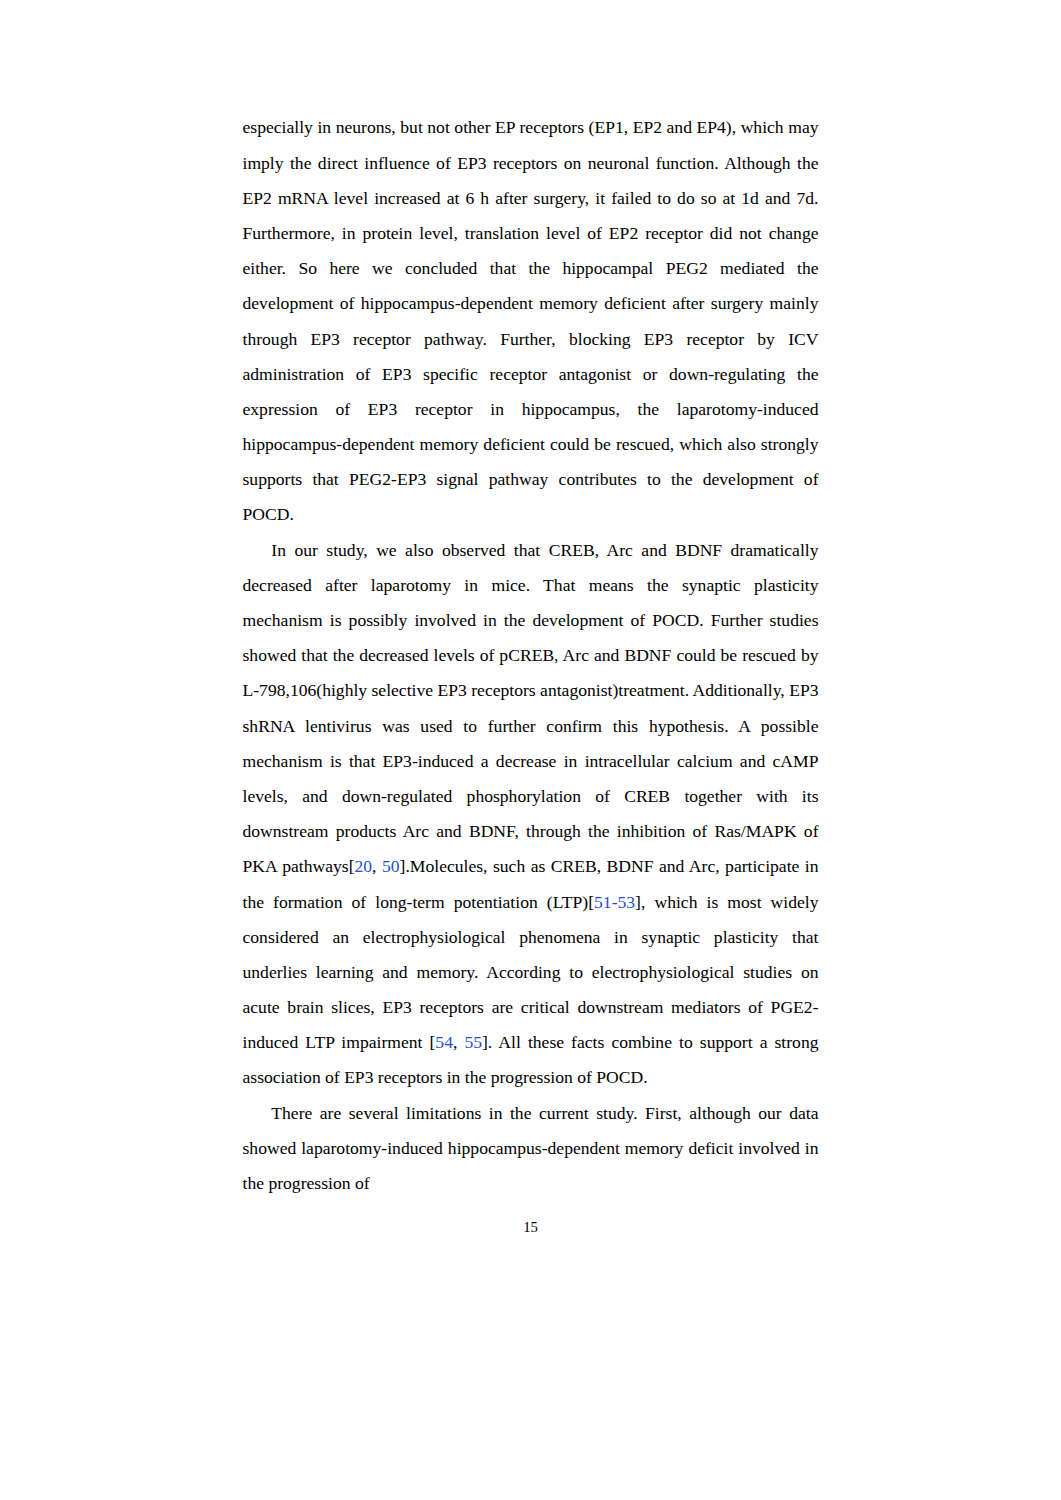especially in neurons, but not other EP receptors (EP1, EP2 and EP4), which may imply the direct influence of EP3 receptors on neuronal function. Although the EP2 mRNA level increased at 6 h after surgery, it failed to do so at 1d and 7d. Furthermore, in protein level, translation level of EP2 receptor did not change either. So here we concluded that the hippocampal PEG2 mediated the development of hippocampus-dependent memory deficient after surgery mainly through EP3 receptor pathway. Further, blocking EP3 receptor by ICV administration of EP3 specific receptor antagonist or down-regulating the expression of EP3 receptor in hippocampus, the laparotomy-induced hippocampus-dependent memory deficient could be rescued, which also strongly supports that PEG2-EP3 signal pathway contributes to the development of POCD.
In our study, we also observed that CREB, Arc and BDNF dramatically decreased after laparotomy in mice. That means the synaptic plasticity mechanism is possibly involved in the development of POCD. Further studies showed that the decreased levels of pCREB, Arc and BDNF could be rescued by L-798,106(highly selective EP3 receptors antagonist)treatment. Additionally, EP3 shRNA lentivirus was used to further confirm this hypothesis. A possible mechanism is that EP3-induced a decrease in intracellular calcium and cAMP levels, and down-regulated phosphorylation of CREB together with its downstream products Arc and BDNF, through the inhibition of Ras/MAPK of PKA pathways[20, 50].Molecules, such as CREB, BDNF and Arc, participate in the formation of long-term potentiation (LTP)[51-53], which is most widely considered an electrophysiological phenomena in synaptic plasticity that underlies learning and memory. According to electrophysiological studies on acute brain slices, EP3 receptors are critical downstream mediators of PGE2-induced LTP impairment [54, 55]. All these facts combine to support a strong association of EP3 receptors in the progression of POCD.
There are several limitations in the current study. First, although our data showed laparotomy-induced hippocampus-dependent memory deficit involved in the progression of
15